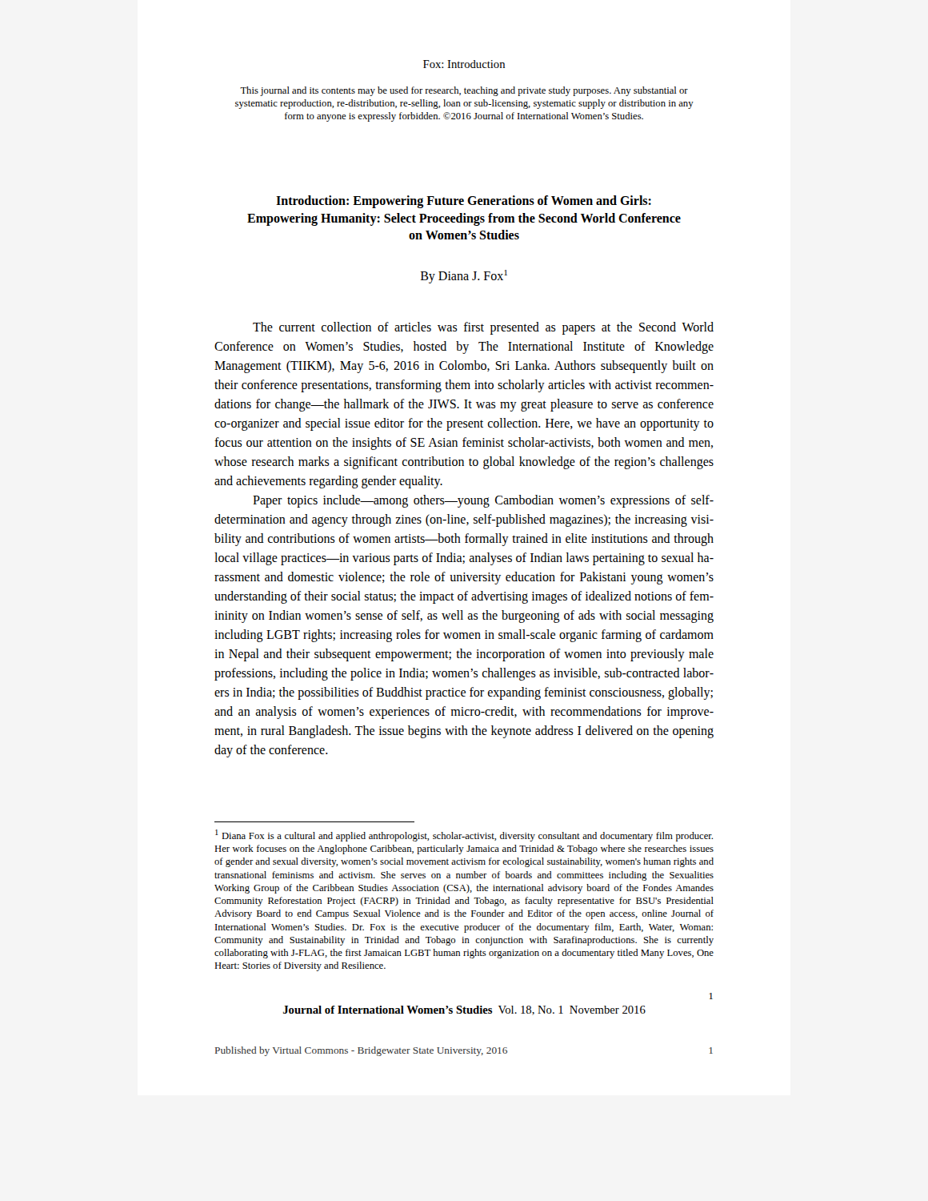Fox: Introduction
This journal and its contents may be used for research, teaching and private study purposes. Any substantial or systematic reproduction, re-distribution, re-selling, loan or sub-licensing, systematic supply or distribution in any form to anyone is expressly forbidden. ©2016 Journal of International Women’s Studies.
Introduction: Empowering Future Generations of Women and Girls: Empowering Humanity: Select Proceedings from the Second World Conference on Women’s Studies
By Diana J. Fox1
The current collection of articles was first presented as papers at the Second World Conference on Women’s Studies, hosted by The International Institute of Knowledge Management (TIIKM), May 5-6, 2016 in Colombo, Sri Lanka. Authors subsequently built on their conference presentations, transforming them into scholarly articles with activist recommendations for change—the hallmark of the JIWS. It was my great pleasure to serve as conference co-organizer and special issue editor for the present collection. Here, we have an opportunity to focus our attention on the insights of SE Asian feminist scholar-activists, both women and men, whose research marks a significant contribution to global knowledge of the region’s challenges and achievements regarding gender equality.
Paper topics include—among others—young Cambodian women’s expressions of self-determination and agency through zines (on-line, self-published magazines); the increasing visibility and contributions of women artists—both formally trained in elite institutions and through local village practices—in various parts of India; analyses of Indian laws pertaining to sexual harassment and domestic violence; the role of university education for Pakistani young women’s understanding of their social status; the impact of advertising images of idealized notions of femininity on Indian women’s sense of self, as well as the burgeoning of ads with social messaging including LGBT rights; increasing roles for women in small-scale organic farming of cardamom in Nepal and their subsequent empowerment; the incorporation of women into previously male professions, including the police in India; women’s challenges as invisible, sub-contracted laborers in India; the possibilities of Buddhist practice for expanding feminist consciousness, globally; and an analysis of women’s experiences of micro-credit, with recommendations for improvement, in rural Bangladesh. The issue begins with the keynote address I delivered on the opening day of the conference.
1 Diana Fox is a cultural and applied anthropologist, scholar-activist, diversity consultant and documentary film producer. Her work focuses on the Anglophone Caribbean, particularly Jamaica and Trinidad & Tobago where she researches issues of gender and sexual diversity, women’s social movement activism for ecological sustainability, women's human rights and transnational feminisms and activism. She serves on a number of boards and committees including the Sexualities Working Group of the Caribbean Studies Association (CSA), the international advisory board of the Fondes Amandes Community Reforestation Project (FACRP) in Trinidad and Tobago, as faculty representative for BSU's Presidential Advisory Board to end Campus Sexual Violence and is the Founder and Editor of the open access, online Journal of International Women’s Studies. Dr. Fox is the executive producer of the documentary film, Earth, Water, Woman: Community and Sustainability in Trinidad and Tobago in conjunction with Sarafinaproductions. She is currently collaborating with J-FLAG, the first Jamaican LGBT human rights organization on a documentary titled Many Loves, One Heart: Stories of Diversity and Resilience.
1
Journal of International Women’s Studies Vol. 18, No. 1 November 2016
Published by Virtual Commons - Bridgewater State University, 2016 1